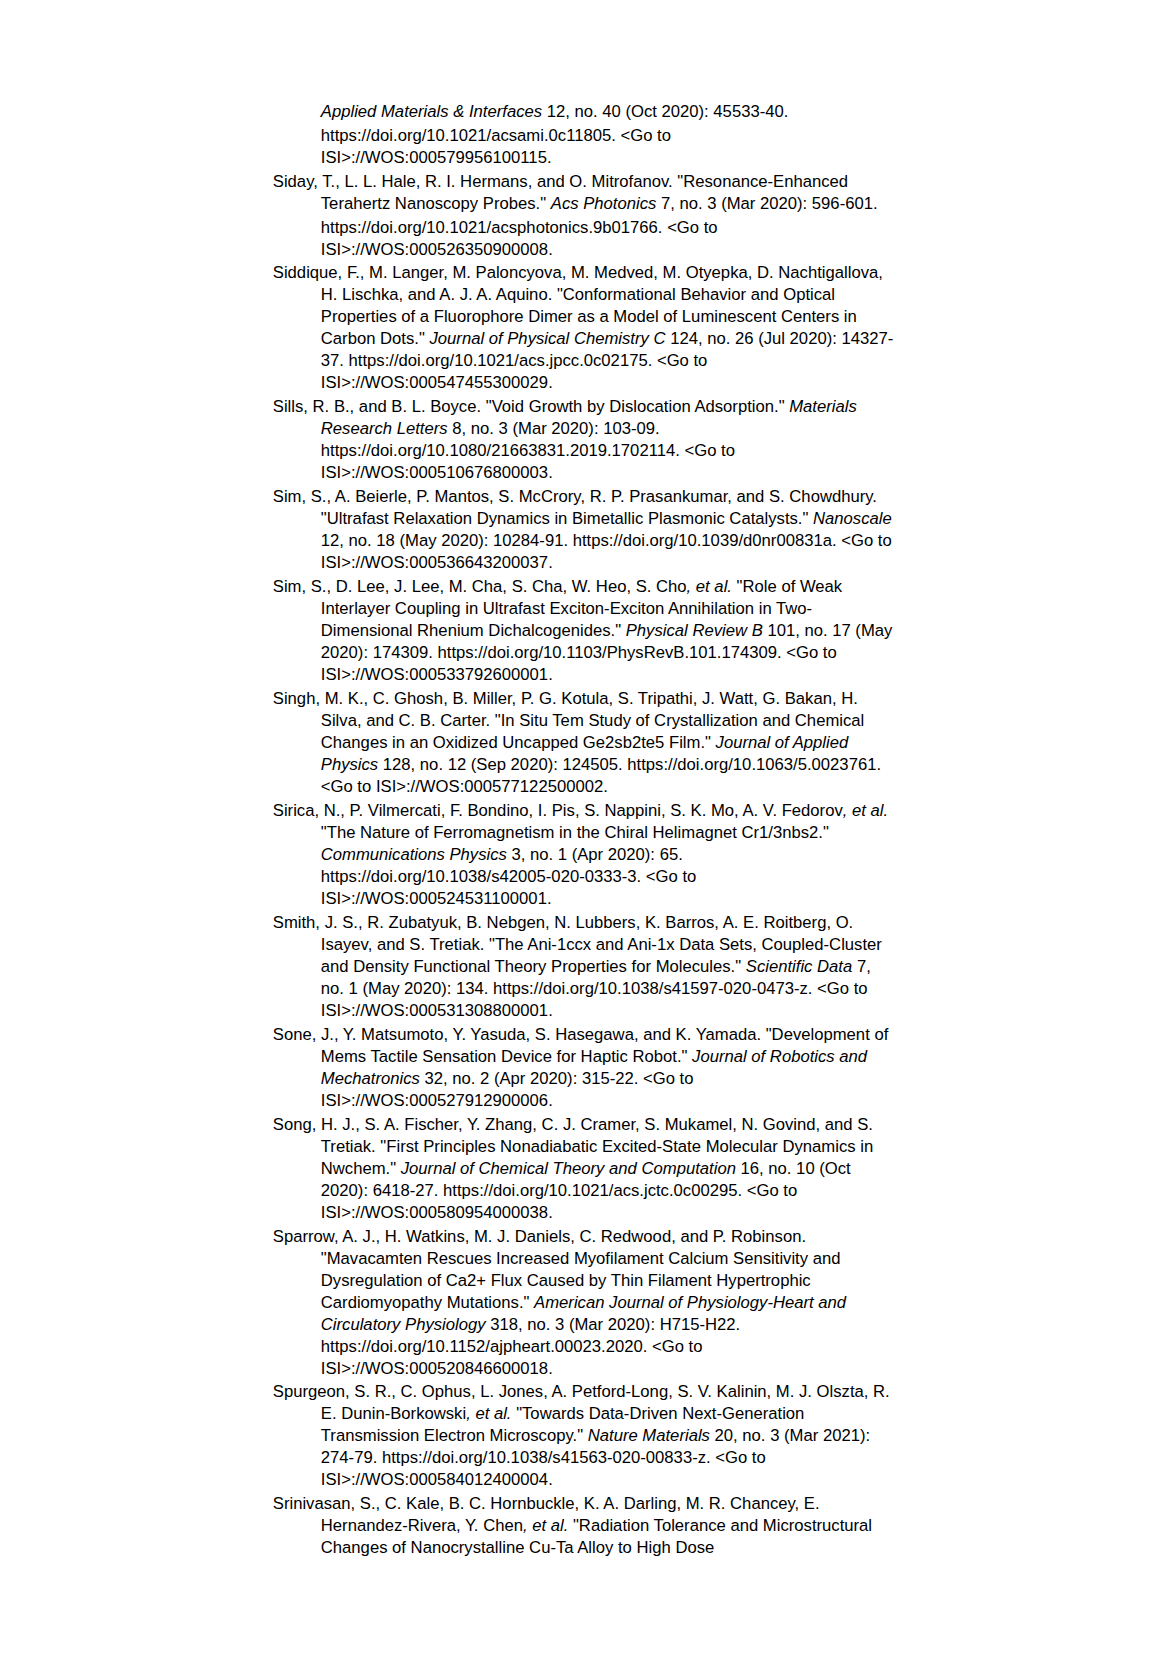Applied Materials & Interfaces 12, no. 40 (Oct 2020): 45533-40.
https://doi.org/10.1021/acsami.0c11805. <Go to ISI>://WOS:000579956100115.
Siday, T., L. L. Hale, R. I. Hermans, and O. Mitrofanov. "Resonance-Enhanced Terahertz Nanoscopy Probes." Acs Photonics 7, no. 3 (Mar 2020): 596-601.
https://doi.org/10.1021/acsphotonics.9b01766. <Go to ISI>://WOS:000526350900008.
Siddique, F., M. Langer, M. Paloncyova, M. Medved, M. Otyepka, D. Nachtigallova, H. Lischka, and A. J. A. Aquino. "Conformational Behavior and Optical Properties of a Fluorophore Dimer as a Model of Luminescent Centers in Carbon Dots." Journal of Physical Chemistry C 124, no. 26 (Jul 2020): 14327-37. https://doi.org/10.1021/acs.jpcc.0c02175. <Go to ISI>://WOS:000547455300029.
Sills, R. B., and B. L. Boyce. "Void Growth by Dislocation Adsorption." Materials Research Letters 8, no. 3 (Mar 2020): 103-09. https://doi.org/10.1080/21663831.2019.1702114. <Go to ISI>://WOS:000510676800003.
Sim, S., A. Beierle, P. Mantos, S. McCrory, R. P. Prasankumar, and S. Chowdhury. "Ultrafast Relaxation Dynamics in Bimetallic Plasmonic Catalysts." Nanoscale 12, no. 18 (May 2020): 10284-91. https://doi.org/10.1039/d0nr00831a. <Go to ISI>://WOS:000536643200037.
Sim, S., D. Lee, J. Lee, M. Cha, S. Cha, W. Heo, S. Cho, et al. "Role of Weak Interlayer Coupling in Ultrafast Exciton-Exciton Annihilation in Two-Dimensional Rhenium Dichalcogenides." Physical Review B 101, no. 17 (May 2020): 174309. https://doi.org/10.1103/PhysRevB.101.174309. <Go to ISI>://WOS:000533792600001.
Singh, M. K., C. Ghosh, B. Miller, P. G. Kotula, S. Tripathi, J. Watt, G. Bakan, H. Silva, and C. B. Carter. "In Situ Tem Study of Crystallization and Chemical Changes in an Oxidized Uncapped Ge2sb2te5 Film." Journal of Applied Physics 128, no. 12 (Sep 2020): 124505. https://doi.org/10.1063/5.0023761. <Go to ISI>://WOS:000577122500002.
Sirica, N., P. Vilmercati, F. Bondino, I. Pis, S. Nappini, S. K. Mo, A. V. Fedorov, et al. "The Nature of Ferromagnetism in the Chiral Helimagnet Cr1/3nbs2." Communications Physics 3, no. 1 (Apr 2020): 65. https://doi.org/10.1038/s42005-020-0333-3. <Go to ISI>://WOS:000524531100001.
Smith, J. S., R. Zubatyuk, B. Nebgen, N. Lubbers, K. Barros, A. E. Roitberg, O. Isayev, and S. Tretiak. "The Ani-1ccx and Ani-1x Data Sets, Coupled-Cluster and Density Functional Theory Properties for Molecules." Scientific Data 7, no. 1 (May 2020): 134. https://doi.org/10.1038/s41597-020-0473-z. <Go to ISI>://WOS:000531308800001.
Sone, J., Y. Matsumoto, Y. Yasuda, S. Hasegawa, and K. Yamada. "Development of Mems Tactile Sensation Device for Haptic Robot." Journal of Robotics and Mechatronics 32, no. 2 (Apr 2020): 315-22. <Go to ISI>://WOS:000527912900006.
Song, H. J., S. A. Fischer, Y. Zhang, C. J. Cramer, S. Mukamel, N. Govind, and S. Tretiak. "First Principles Nonadiabatic Excited-State Molecular Dynamics in Nwchem." Journal of Chemical Theory and Computation 16, no. 10 (Oct 2020): 6418-27. https://doi.org/10.1021/acs.jctc.0c00295. <Go to ISI>://WOS:000580954000038.
Sparrow, A. J., H. Watkins, M. J. Daniels, C. Redwood, and P. Robinson. "Mavacamten Rescues Increased Myofilament Calcium Sensitivity and Dysregulation of Ca2+ Flux Caused by Thin Filament Hypertrophic Cardiomyopathy Mutations." American Journal of Physiology-Heart and Circulatory Physiology 318, no. 3 (Mar 2020): H715-H22. https://doi.org/10.1152/ajpheart.00023.2020. <Go to ISI>://WOS:000520846600018.
Spurgeon, S. R., C. Ophus, L. Jones, A. Petford-Long, S. V. Kalinin, M. J. Olszta, R. E. Dunin-Borkowski, et al. "Towards Data-Driven Next-Generation Transmission Electron Microscopy." Nature Materials 20, no. 3 (Mar 2021): 274-79. https://doi.org/10.1038/s41563-020-00833-z. <Go to ISI>://WOS:000584012400004.
Srinivasan, S., C. Kale, B. C. Hornbuckle, K. A. Darling, M. R. Chancey, E. Hernandez-Rivera, Y. Chen, et al. "Radiation Tolerance and Microstructural Changes of Nanocrystalline Cu-Ta Alloy to High Dose